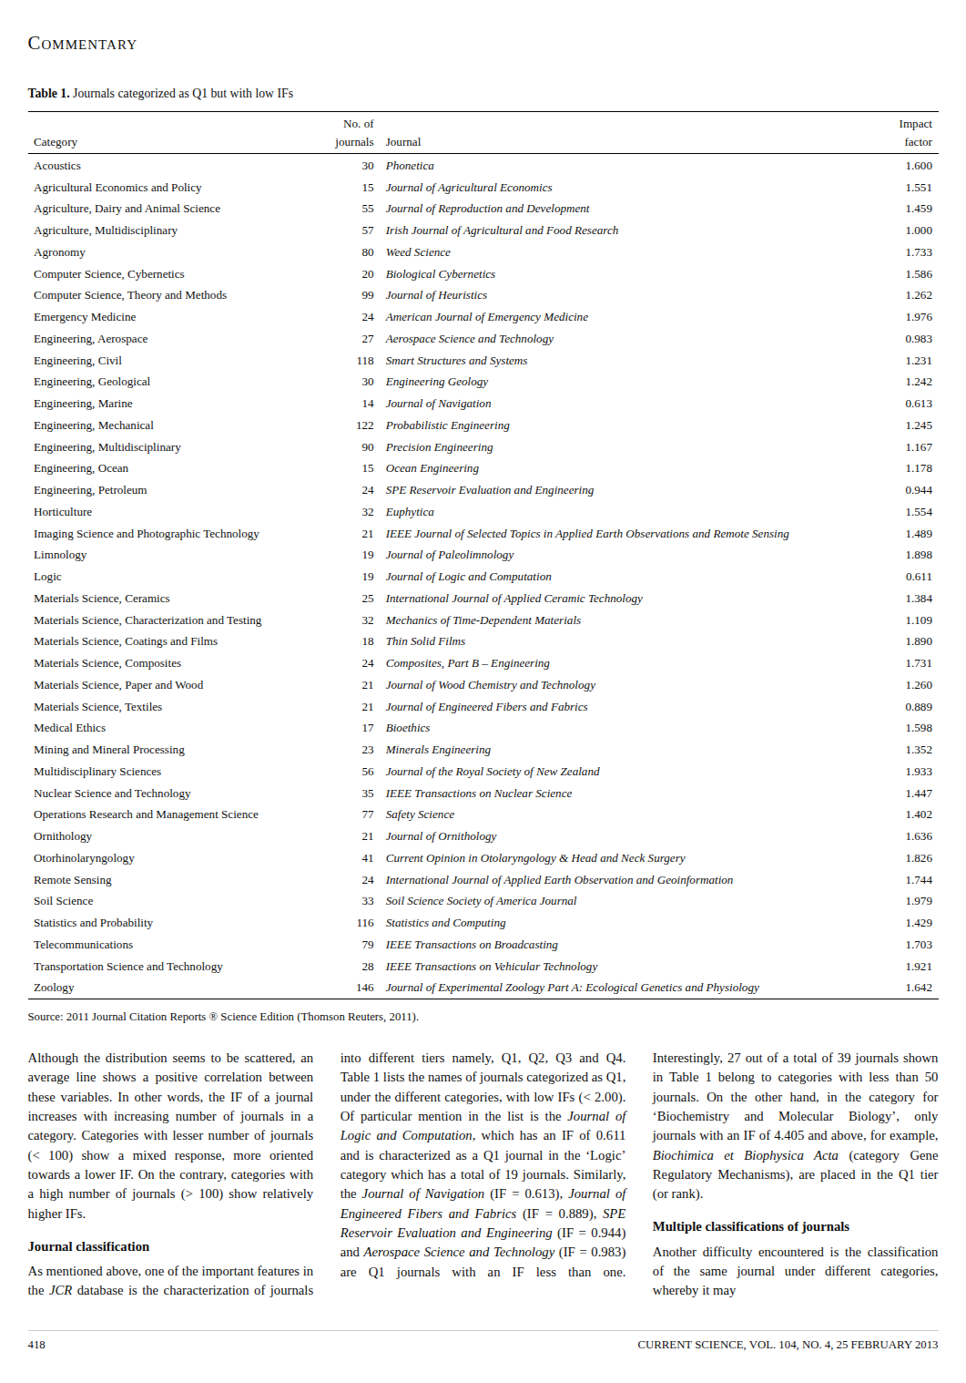Commentary
Table 1. Journals categorized as Q1 but with low IFs
| Category | No. of journals | Journal | Impact factor |
| --- | --- | --- | --- |
| Acoustics | 30 | Phonetica | 1.600 |
| Agricultural Economics and Policy | 15 | Journal of Agricultural Economics | 1.551 |
| Agriculture, Dairy and Animal Science | 55 | Journal of Reproduction and Development | 1.459 |
| Agriculture, Multidisciplinary | 57 | Irish Journal of Agricultural and Food Research | 1.000 |
| Agronomy | 80 | Weed Science | 1.733 |
| Computer Science, Cybernetics | 20 | Biological Cybernetics | 1.586 |
| Computer Science, Theory and Methods | 99 | Journal of Heuristics | 1.262 |
| Emergency Medicine | 24 | American Journal of Emergency Medicine | 1.976 |
| Engineering, Aerospace | 27 | Aerospace Science and Technology | 0.983 |
| Engineering, Civil | 118 | Smart Structures and Systems | 1.231 |
| Engineering, Geological | 30 | Engineering Geology | 1.242 |
| Engineering, Marine | 14 | Journal of Navigation | 0.613 |
| Engineering, Mechanical | 122 | Probabilistic Engineering | 1.245 |
| Engineering, Multidisciplinary | 90 | Precision Engineering | 1.167 |
| Engineering, Ocean | 15 | Ocean Engineering | 1.178 |
| Engineering, Petroleum | 24 | SPE Reservoir Evaluation and Engineering | 0.944 |
| Horticulture | 32 | Euphytica | 1.554 |
| Imaging Science and Photographic Technology | 21 | IEEE Journal of Selected Topics in Applied Earth Observations and Remote Sensing | 1.489 |
| Limnology | 19 | Journal of Paleolimnology | 1.898 |
| Logic | 19 | Journal of Logic and Computation | 0.611 |
| Materials Science, Ceramics | 25 | International Journal of Applied Ceramic Technology | 1.384 |
| Materials Science, Characterization and Testing | 32 | Mechanics of Time-Dependent Materials | 1.109 |
| Materials Science, Coatings and Films | 18 | Thin Solid Films | 1.890 |
| Materials Science, Composites | 24 | Composites, Part B – Engineering | 1.731 |
| Materials Science, Paper and Wood | 21 | Journal of Wood Chemistry and Technology | 1.260 |
| Materials Science, Textiles | 21 | Journal of Engineered Fibers and Fabrics | 0.889 |
| Medical Ethics | 17 | Bioethics | 1.598 |
| Mining and Mineral Processing | 23 | Minerals Engineering | 1.352 |
| Multidisciplinary Sciences | 56 | Journal of the Royal Society of New Zealand | 1.933 |
| Nuclear Science and Technology | 35 | IEEE Transactions on Nuclear Science | 1.447 |
| Operations Research and Management Science | 77 | Safety Science | 1.402 |
| Ornithology | 21 | Journal of Ornithology | 1.636 |
| Otorhinolaryngology | 41 | Current Opinion in Otolaryngology & Head and Neck Surgery | 1.826 |
| Remote Sensing | 24 | International Journal of Applied Earth Observation and Geoinformation | 1.744 |
| Soil Science | 33 | Soil Science Society of America Journal | 1.979 |
| Statistics and Probability | 116 | Statistics and Computing | 1.429 |
| Telecommunications | 79 | IEEE Transactions on Broadcasting | 1.703 |
| Transportation Science and Technology | 28 | IEEE Transactions on Vehicular Technology | 1.921 |
| Zoology | 146 | Journal of Experimental Zoology Part A: Ecological Genetics and Physiology | 1.642 |
Source: 2011 Journal Citation Reports ® Science Edition (Thomson Reuters, 2011).
Although the distribution seems to be scattered, an average line shows a positive correlation between these variables. In other words, the IF of a journal increases with increasing number of journals in a category. Categories with lesser number of journals (< 100) show a mixed response, more oriented towards a lower IF. On the contrary, categories with a high number of journals (> 100) show relatively higher IFs.
Journal classification
As mentioned above, one of the important features in the JCR database is the characterization of journals into different tiers namely, Q1, Q2, Q3 and Q4. Table 1 lists the names of journals categorized as Q1, under the different categories, with low IFs (< 2.00). Of particular mention in the list is the Journal of Logic and Computation, which has an IF of 0.611 and is characterized as a Q1 journal in the ‘Logic’ category which has a total of 19 journals. Similarly, the Journal of Navigation (IF = 0.613), Journal of Engineered Fibers and Fabrics (IF = 0.889), SPE Reservoir Evaluation and Engineering (IF = 0.944) and Aerospace Science and Technology (IF = 0.983) are Q1 journals with an IF less than one. Interestingly, 27 out of a total of 39 journals shown in Table 1 belong to categories with less than 50 journals. On the other hand, in the category for ‘Biochemistry and Molecular Biology’, only journals with an IF of 4.405 and above, for example, Biochimica et Biophysica Acta (category Gene Regulatory Mechanisms), are placed in the Q1 tier (or rank).
Multiple classifications of journals
Another difficulty encountered is the classification of the same journal under different categories, whereby it may
418 CURRENT SCIENCE, VOL. 104, NO. 4, 25 FEBRUARY 2013